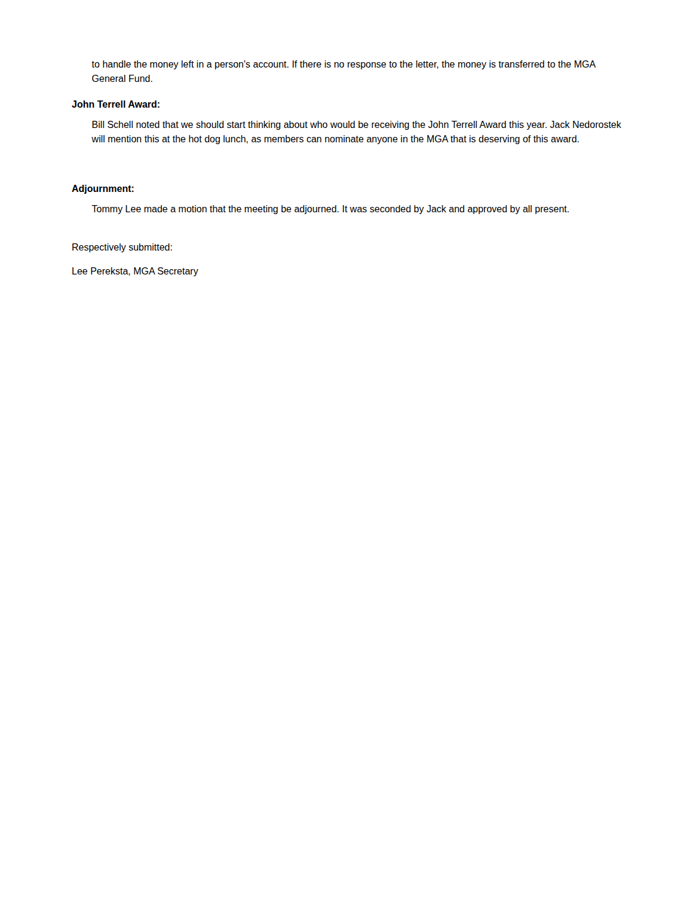to handle the money left in a person's account. If there is no response to the letter, the money is transferred to the MGA General Fund.
John Terrell Award:
Bill Schell noted that we should start thinking about who would be receiving the John Terrell Award this year. Jack Nedorostek will mention this at the hot dog lunch, as members can nominate anyone in the MGA that is deserving of this award.
Adjournment:
Tommy Lee made a motion that the meeting be adjourned. It was seconded by Jack and approved by all present.
Respectively submitted:
Lee Pereksta, MGA Secretary